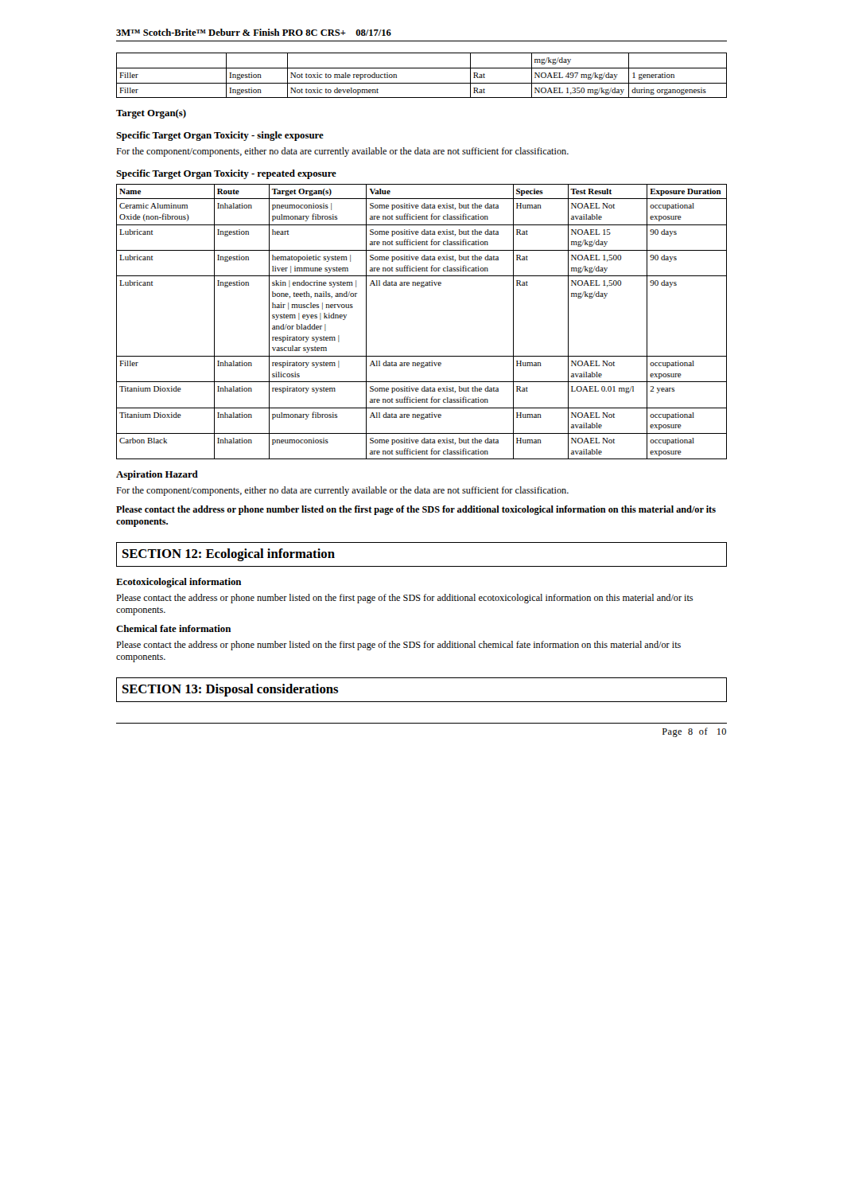3M™ Scotch-Brite™ Deburr & Finish PRO 8C CRS+ 08/17/16
| | | | | mg/kg/day | |
| Filler | Ingestion | Not toxic to male reproduction | Rat | NOAEL 497 mg/kg/day | 1 generation |
| Filler | Ingestion | Not toxic to development | Rat | NOAEL 1,350 mg/kg/day | during organogenesis |
Target Organ(s)
Specific Target Organ Toxicity - single exposure
For the component/components, either no data are currently available or the data are not sufficient for classification.
Specific Target Organ Toxicity - repeated exposure
| Name | Route | Target Organ(s) | Value | Species | Test Result | Exposure Duration |
| --- | --- | --- | --- | --- | --- | --- |
| Ceramic Aluminum Oxide (non-fibrous) | Inhalation | pneumoconiosis / pulmonary fibrosis | Some positive data exist, but the data are not sufficient for classification | Human | NOAEL Not available | occupational exposure |
| Lubricant | Ingestion | heart | Some positive data exist, but the data are not sufficient for classification | Rat | NOAEL 15 mg/kg/day | 90 days |
| Lubricant | Ingestion | hematopoietic system / liver / immune system | Some positive data exist, but the data are not sufficient for classification | Rat | NOAEL 1,500 mg/kg/day | 90 days |
| Lubricant | Ingestion | skin / endocrine system / bone, teeth, nails, and/or hair / muscles / nervous system / eyes / kidney and/or bladder / respiratory system / vascular system | All data are negative | Rat | NOAEL 1,500 mg/kg/day | 90 days |
| Filler | Inhalation | respiratory system / silicosis | All data are negative | Human | NOAEL Not available | occupational exposure |
| Titanium Dioxide | Inhalation | respiratory system | Some positive data exist, but the data are not sufficient for classification | Rat | LOAEL 0.01 mg/l | 2 years |
| Titanium Dioxide | Inhalation | pulmonary fibrosis | All data are negative | Human | NOAEL Not available | occupational exposure |
| Carbon Black | Inhalation | pneumoconiosis | Some positive data exist, but the data are not sufficient for classification | Human | NOAEL Not available | occupational exposure |
Aspiration Hazard
For the component/components, either no data are currently available or the data are not sufficient for classification.
Please contact the address or phone number listed on the first page of the SDS for additional toxicological information on this material and/or its components.
SECTION 12: Ecological information
Ecotoxicological information
Please contact the address or phone number listed on the first page of the SDS for additional ecotoxicological information on this material and/or its components.
Chemical fate information
Please contact the address or phone number listed on the first page of the SDS for additional chemical fate information on this material and/or its components.
SECTION 13: Disposal considerations
Page 8 of 10